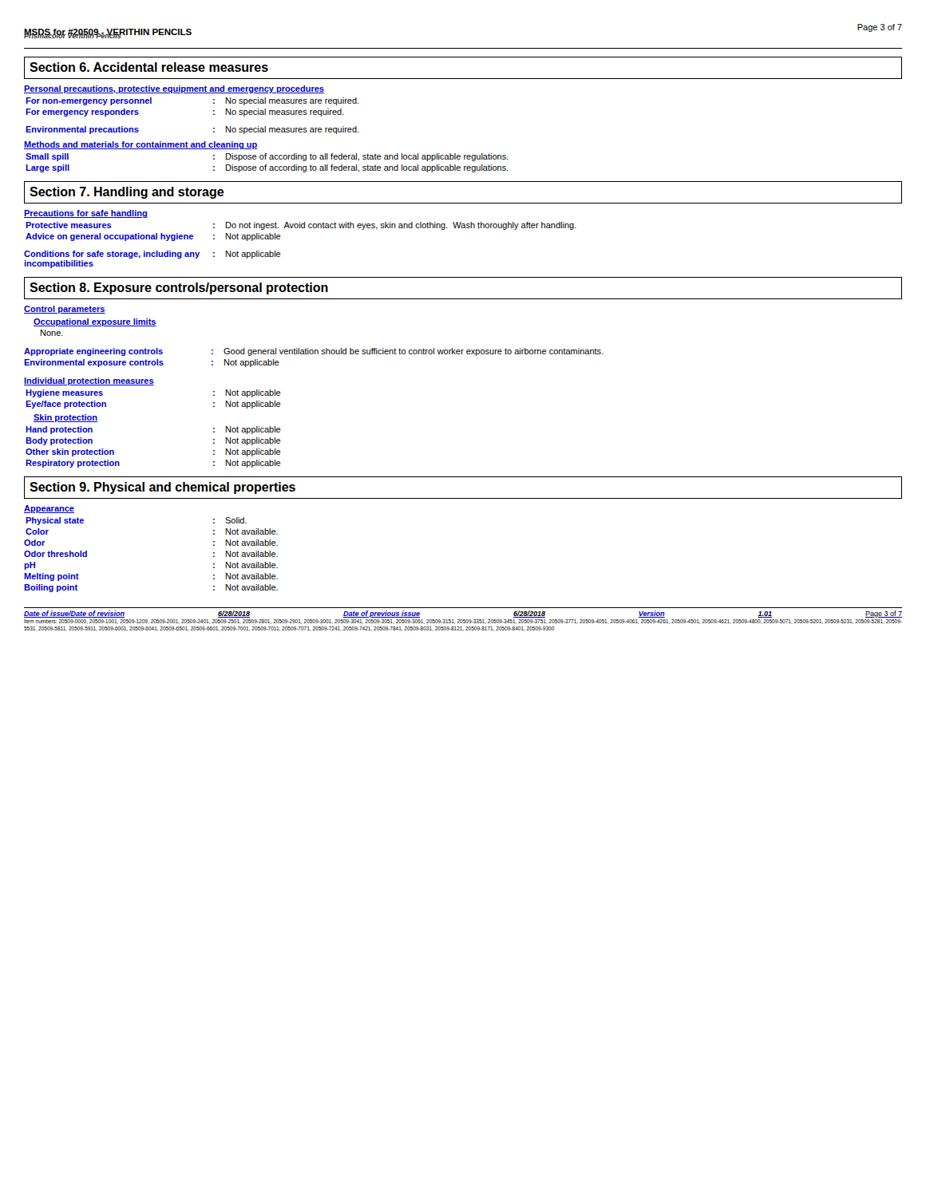MSDS for #20509 - VERITHIN PENCILS
Prismacolor Verithin Pencils
Page 3 of 7
Section 6. Accidental release measures
Personal precautions, protective equipment and emergency procedures
| For non-emergency personnel | : | No special measures are required. |
| For emergency responders | : | No special measures required. |
| Environmental precautions | : | No special measures are required. |
Methods and materials for containment and cleaning up
| Small spill | : | Dispose of according to all federal, state and local applicable regulations. |
| Large spill | : | Dispose of according to all federal, state and local applicable regulations. |
Section 7. Handling and storage
Precautions for safe handling
| Protective measures | : | Do not ingest. Avoid contact with eyes, skin and clothing. Wash thoroughly after handling. |
| Advice on general occupational hygiene | : | Not applicable |
| Conditions for safe storage, including any incompatibilities | : | Not applicable |
Section 8. Exposure controls/personal protection
Control parameters
Occupational exposure limits
None.
| Appropriate engineering controls | : | Good general ventilation should be sufficient to control worker exposure to airborne contaminants. |
| Environmental exposure controls | : | Not applicable |
Individual protection measures
| Hygiene measures | : | Not applicable |
| Eye/face protection | : | Not applicable |
Skin protection
| Hand protection | : | Not applicable |
| Body protection | : | Not applicable |
| Other skin protection | : | Not applicable |
| Respiratory protection | : | Not applicable |
Section 9. Physical and chemical properties
Appearance
| Physical state | : | Solid. |
| Color | : | Not available. |
| Odor | : | Not available. |
| Odor threshold | : | Not available. |
| pH | : | Not available. |
| Melting point | : | Not available. |
| Boiling point | : | Not available. |
Date of issue/Date of revision 6/28/2018 Date of previous issue 6/28/2018 Version 1.01 Page 3 of 7
Item numbers: 20509-0000, 20509-1001, 20509-1209, 20509-2001, 20509-2401, 20509-2501, 20509-2801, 20509-2901, 20509-3001, 20509-3041, 20509-3051, 20509-3061, 20509-3151, 20509-3351, 20509-3451, 20509-3751, 20509-3771, 20509-4051, 20509-4061, 20509-4261, 20509-4501, 20509-4621, 20509-4800, 20509-5071, 20509-5201, 20509-5231, 20509-5281, 20509-5531, 20509-5811, 20509-5911, 20509-6001, 20509-6041, 20509-6501, 20509-6601, 20509-7001, 20509-7011, 20509-7071, 20509-7241, 20509-7421, 20509-7841, 20509-8031, 20509-8121, 20509-8171, 20509-8401, 20509-9300